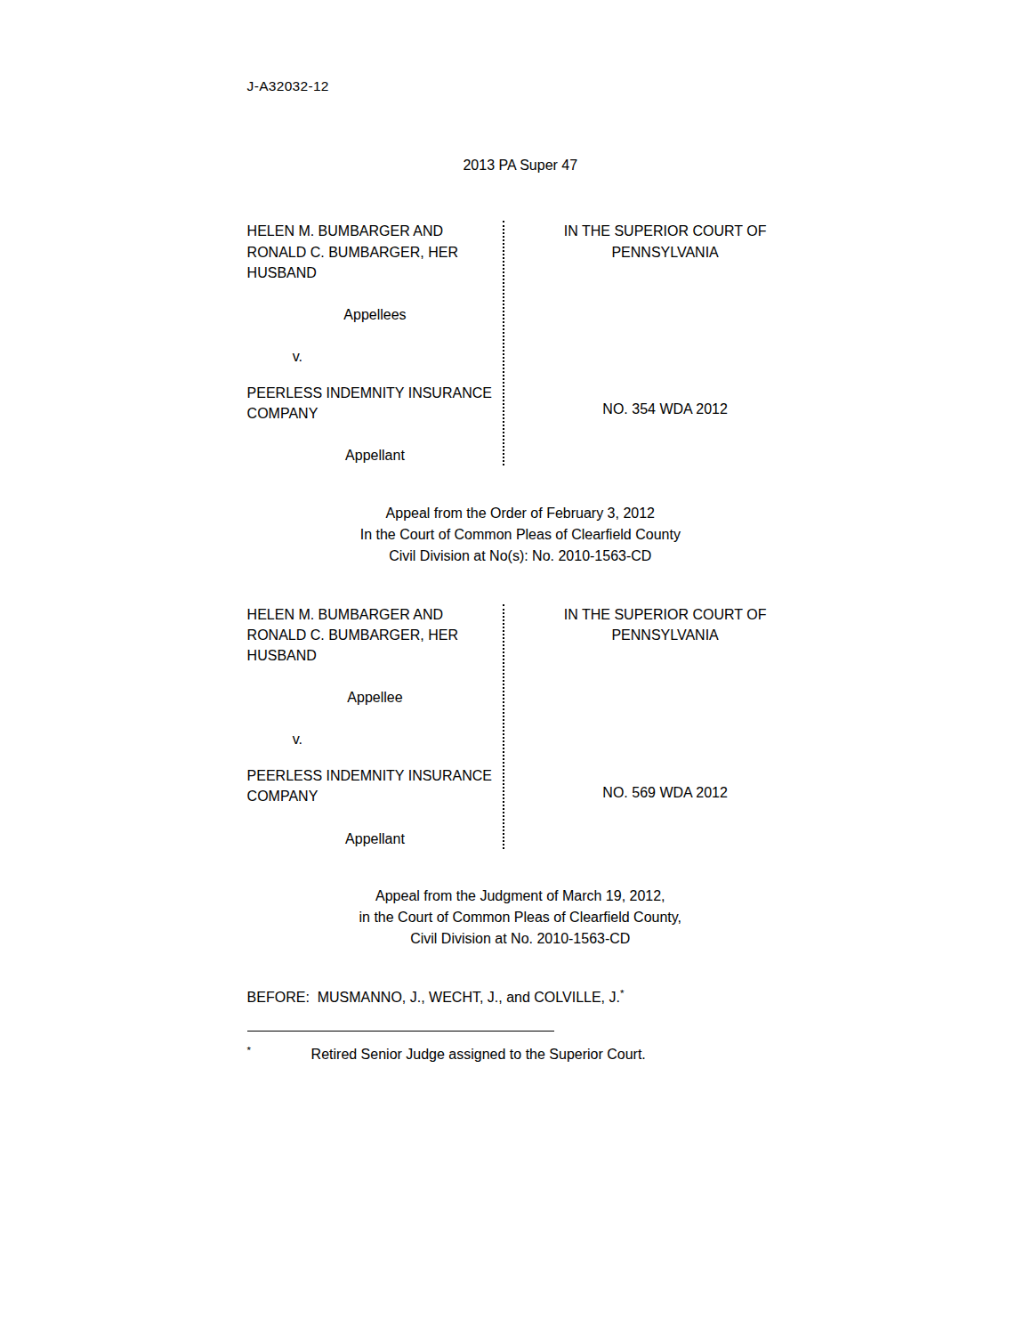J-A32032-12
2013 PA Super 47
| HELEN M. BUMBARGER AND RONALD C. BUMBARGER, HER HUSBAND Appellees v. PEERLESS INDEMNITY INSURANCE COMPANY Appellant | | IN THE SUPERIOR COURT OF PENNSYLVANIA NO. 354 WDA 2012 |
Appeal from the Order of February 3, 2012
In the Court of Common Pleas of Clearfield County
Civil Division at No(s): No. 2010-1563-CD
| HELEN M. BUMBARGER AND RONALD C. BUMBARGER, HER HUSBAND Appellee v. PEERLESS INDEMNITY INSURANCE COMPANY Appellant | | IN THE SUPERIOR COURT OF PENNSYLVANIA NO. 569 WDA 2012 |
Appeal from the Judgment of March 19, 2012,
in the Court of Common Pleas of Clearfield County,
Civil Division at No. 2010-1563-CD
BEFORE: MUSMANNO, J., WECHT, J., and COLVILLE, J.*
*Retired Senior Judge assigned to the Superior Court.